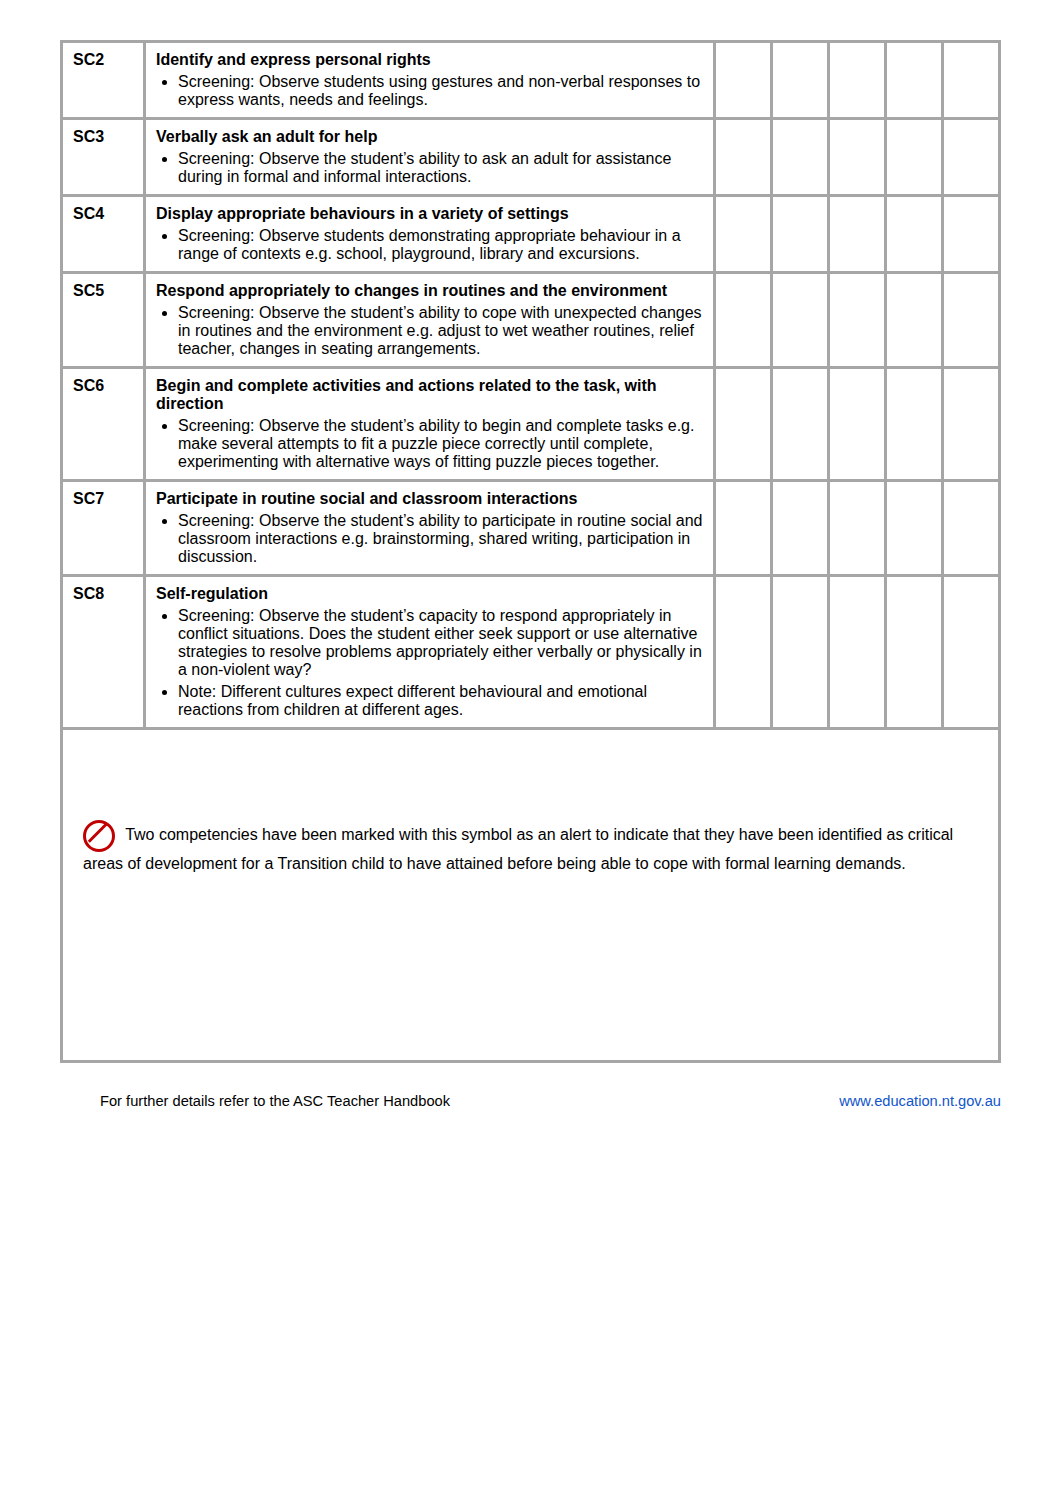| SC2 | Identify and express personal rights Screening: Observe students using gestures and non-verbal responses to express wants, needs and feelings. | | | | | |
| SC3 | Verbally ask an adult for help Screening: Observe the student’s ability to ask an adult for assistance during in formal and informal interactions. | | | | | |
| SC4 | Display appropriate behaviours in a variety of settings Screening: Observe students demonstrating appropriate behaviour in a range of contexts e.g. school, playground, library and excursions. | | | | | |
| SC5 | Respond appropriately to changes in routines and the environment Screening: Observe the student’s ability to cope with unexpected changes in routines and the environment e.g. adjust to wet weather routines, relief teacher, changes in seating arrangements. | | | | | |
| SC6 | Begin and complete activities and actions related to the task, with direction Screening: Observe the student’s ability to begin and complete tasks e.g. make several attempts to fit a puzzle piece correctly until complete, experimenting with alternative ways of fitting puzzle pieces together. | | | | | |
| SC7 | Participate in routine social and classroom interactions Screening: Observe the student’s ability to participate in routine social and classroom interactions e.g. brainstorming, shared writing, participation in discussion. | | | | | |
| SC8 | Self-regulation Screening: Observe the student’s capacity to respond appropriately in conflict situations. Does the student either seek support or use alternative strategies to resolve problems appropriately either verbally or physically in a non-violent way? Note: Different cultures expect different behavioural and emotional reactions from children at different ages. | | | | | |
Two competencies have been marked with this symbol as an alert to indicate that they have been identified as critical areas of development for a Transition child to have attained before being able to cope with formal learning demands.
For further details refer to the ASC Teacher Handbook www.education.nt.gov.au